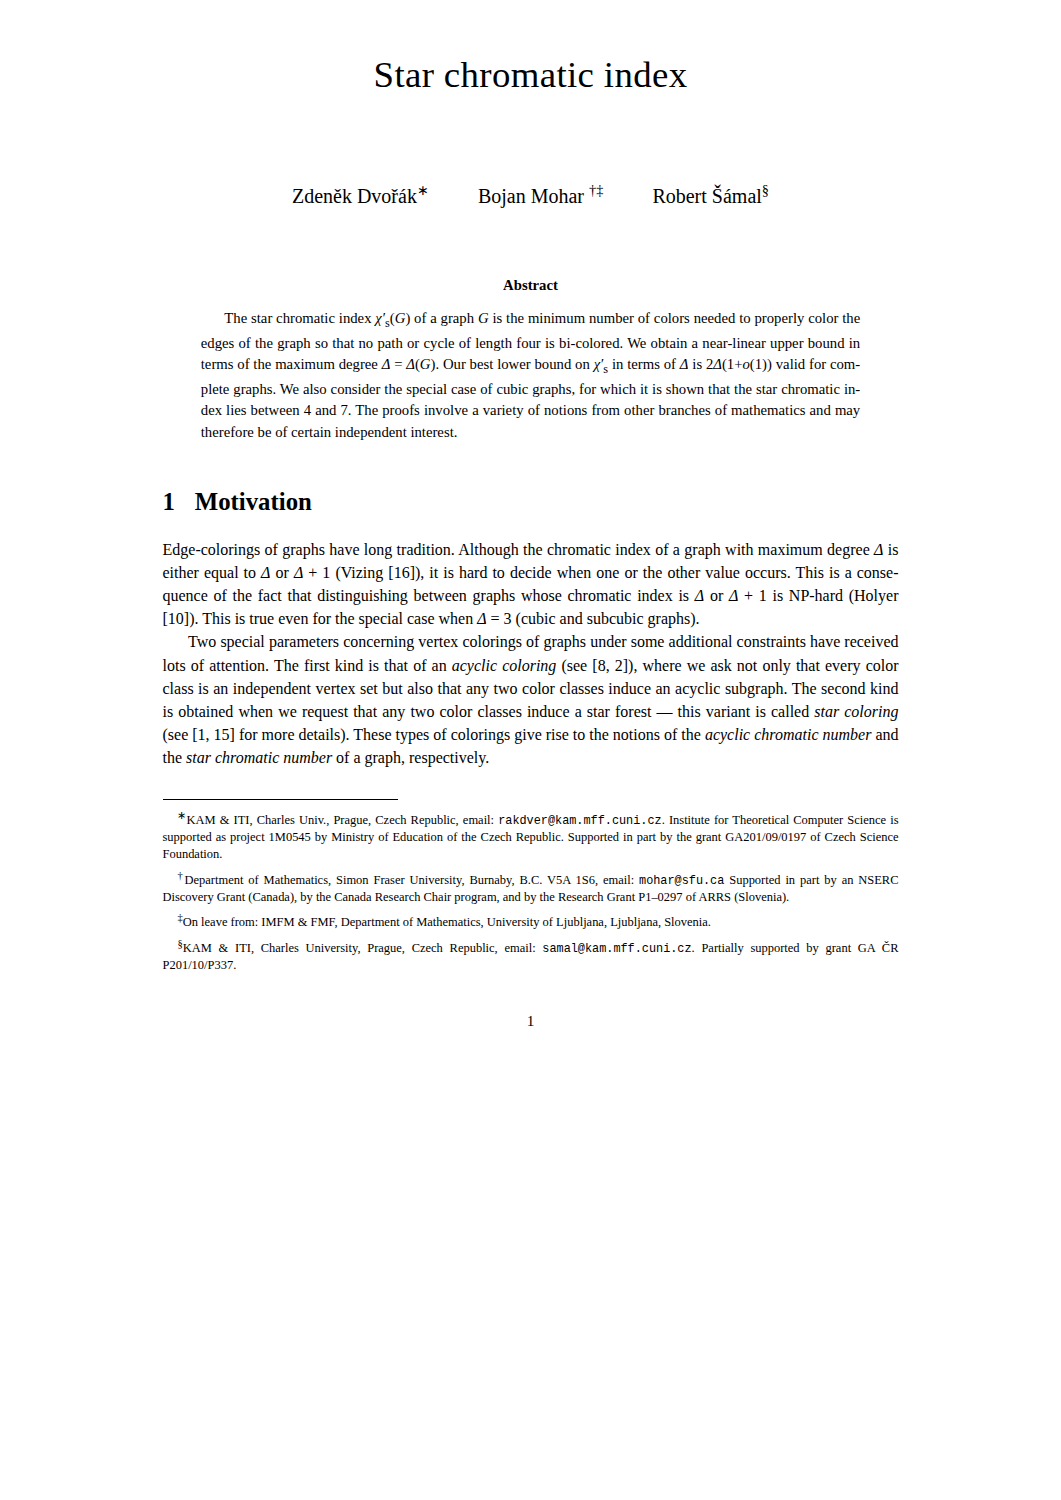Star chromatic index
Zdeněk Dvořák∗ Bojan Mohar †‡ Robert Šámal§
Abstract
The star chromatic index χ′s(G) of a graph G is the minimum number of colors needed to properly color the edges of the graph so that no path or cycle of length four is bi-colored. We obtain a near-linear upper bound in terms of the maximum degree Δ = Δ(G). Our best lower bound on χ′s in terms of Δ is 2Δ(1+o(1)) valid for complete graphs. We also consider the special case of cubic graphs, for which it is shown that the star chromatic index lies between 4 and 7. The proofs involve a variety of notions from other branches of mathematics and may therefore be of certain independent interest.
1 Motivation
Edge-colorings of graphs have long tradition. Although the chromatic index of a graph with maximum degree Δ is either equal to Δ or Δ + 1 (Vizing [16]), it is hard to decide when one or the other value occurs. This is a consequence of the fact that distinguishing between graphs whose chromatic index is Δ or Δ + 1 is NP-hard (Holyer [10]). This is true even for the special case when Δ = 3 (cubic and subcubic graphs).
Two special parameters concerning vertex colorings of graphs under some additional constraints have received lots of attention. The first kind is that of an acyclic coloring (see [8, 2]), where we ask not only that every color class is an independent vertex set but also that any two color classes induce an acyclic subgraph. The second kind is obtained when we request that any two color classes induce a star forest — this variant is called star coloring (see [1, 15] for more details). These types of colorings give rise to the notions of the acyclic chromatic number and the star chromatic number of a graph, respectively.
∗KAM & ITI, Charles Univ., Prague, Czech Republic, email: rakdver@kam.mff.cuni.cz. Institute for Theoretical Computer Science is supported as project 1M0545 by Ministry of Education of the Czech Republic. Supported in part by the grant GA201/09/0197 of Czech Science Foundation.
†Department of Mathematics, Simon Fraser University, Burnaby, B.C. V5A 1S6, email: mohar@sfu.ca Supported in part by an NSERC Discovery Grant (Canada), by the Canada Research Chair program, and by the Research Grant P1–0297 of ARRS (Slovenia).
‡On leave from: IMFM & FMF, Department of Mathematics, University of Ljubljana, Ljubljana, Slovenia.
§KAM & ITI, Charles University, Prague, Czech Republic, email: samal@kam.mff.cuni.cz. Partially supported by grant GA ČR P201/10/P337.
1